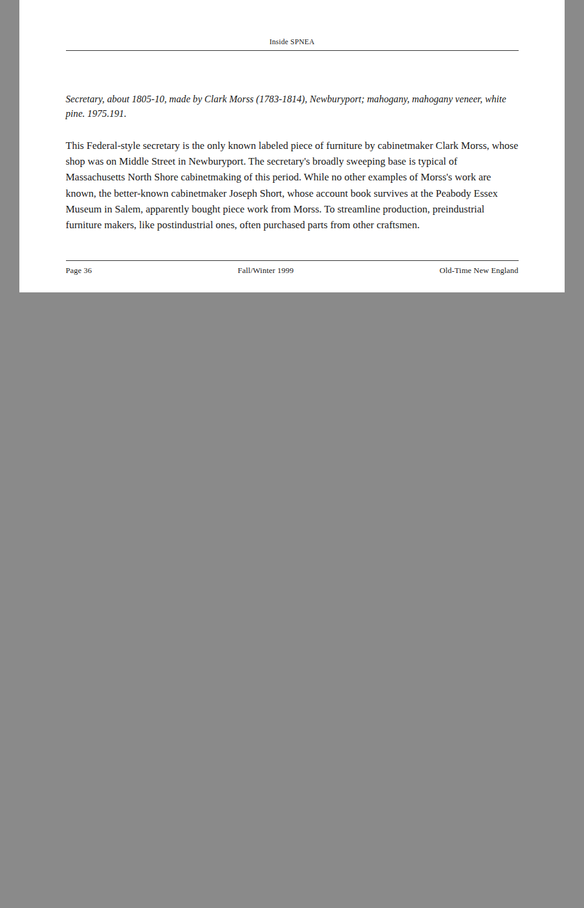Inside SPNEA
Secretary, about 1805-10, made by Clark Morss (1783-1814), Newburyport; mahogany, mahogany veneer, white pine. 1975.191.
This Federal-style secretary is the only known labeled piece of furniture by cabinetmaker Clark Morss, whose shop was on Middle Street in Newburyport. The secretary's broadly sweeping base is typical of Massachusetts North Shore cabinetmaking of this period. While no other examples of Morss's work are known, the better-known cabinetmaker Joseph Short, whose account book survives at the Peabody Essex Museum in Salem, apparently bought piece work from Morss. To streamline production, preindustrial furniture makers, like postindustrial ones, often purchased parts from other craftsmen.
Page 36 Fall/Winter 1999 Old-Time New England